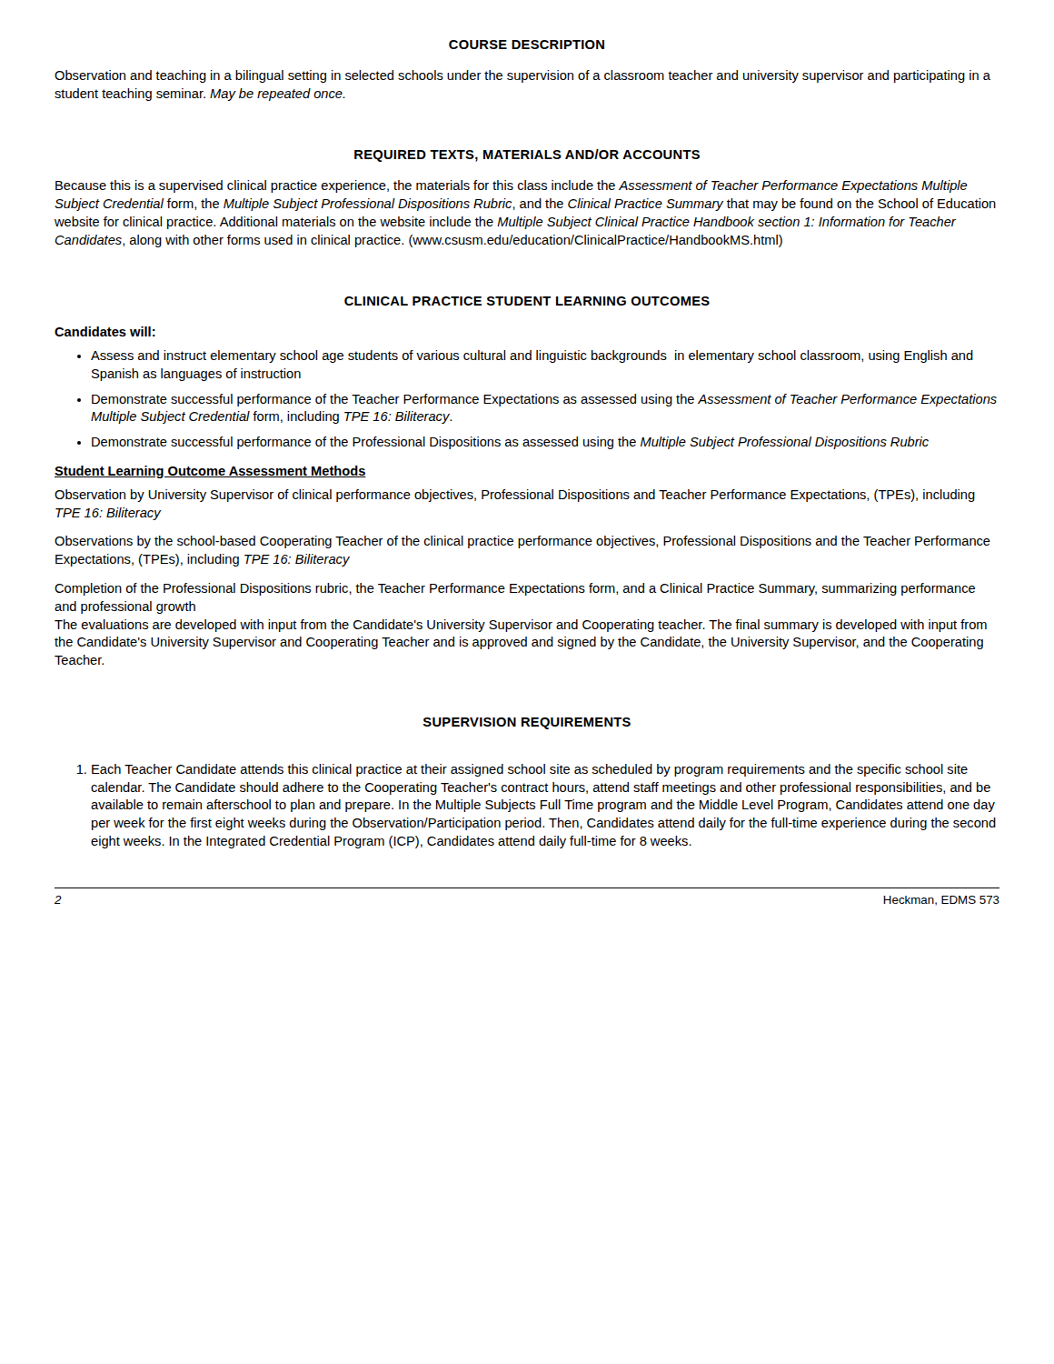Course Description
Observation and teaching in a bilingual setting in selected schools under the supervision of a classroom teacher and university supervisor and participating in a student teaching seminar. May be repeated once.
Required Texts, Materials and/or Accounts
Because this is a supervised clinical practice experience, the materials for this class include the Assessment of Teacher Performance Expectations Multiple Subject Credential form, the Multiple Subject Professional Dispositions Rubric, and the Clinical Practice Summary that may be found on the School of Education website for clinical practice. Additional materials on the website include the Multiple Subject Clinical Practice Handbook section 1: Information for Teacher Candidates, along with other forms used in clinical practice. (www.csusm.edu/education/ClinicalPractice/HandbookMS.html)
Clinical Practice Student Learning Outcomes
Candidates will:
Assess and instruct elementary school age students of various cultural and linguistic backgrounds in elementary school classroom, using English and Spanish as languages of instruction
Demonstrate successful performance of the Teacher Performance Expectations as assessed using the Assessment of Teacher Performance Expectations Multiple Subject Credential form, including TPE 16: Biliteracy.
Demonstrate successful performance of the Professional Dispositions as assessed using the Multiple Subject Professional Dispositions Rubric
Student Learning Outcome Assessment Methods
Observation by University Supervisor of clinical performance objectives, Professional Dispositions and Teacher Performance Expectations, (TPEs), including TPE 16: Biliteracy
Observations by the school-based Cooperating Teacher of the clinical practice performance objectives, Professional Dispositions and the Teacher Performance Expectations, (TPEs), including TPE 16: Biliteracy
Completion of the Professional Dispositions rubric, the Teacher Performance Expectations form, and a Clinical Practice Summary, summarizing performance and professional growth
The evaluations are developed with input from the Candidate's University Supervisor and Cooperating teacher. The final summary is developed with input from the Candidate's University Supervisor and Cooperating Teacher and is approved and signed by the Candidate, the University Supervisor, and the Cooperating Teacher.
Supervision Requirements
Each Teacher Candidate attends this clinical practice at their assigned school site as scheduled by program requirements and the specific school site calendar. The Candidate should adhere to the Cooperating Teacher's contract hours, attend staff meetings and other professional responsibilities, and be available to remain afterschool to plan and prepare. In the Multiple Subjects Full Time program and the Middle Level Program, Candidates attend one day per week for the first eight weeks during the Observation/Participation period. Then, Candidates attend daily for the full-time experience during the second eight weeks. In the Integrated Credential Program (ICP), Candidates attend daily full-time for 8 weeks.
2 Heckman, EDMS 573